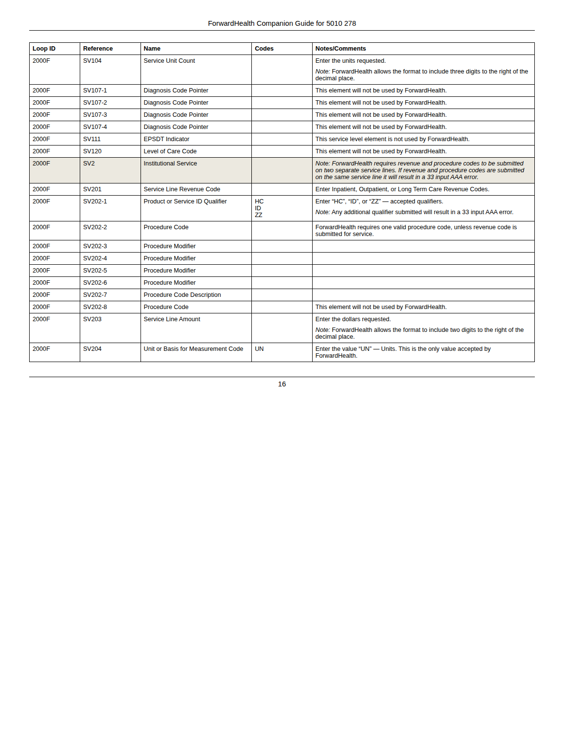ForwardHealth Companion Guide for 5010 278
| Loop ID | Reference | Name | Codes | Notes/Comments |
| --- | --- | --- | --- | --- |
| 2000F | SV104 | Service Unit Count | | Enter the units requested. Note: ForwardHealth allows the format to include three digits to the right of the decimal place. |
| 2000F | SV107-1 | Diagnosis Code Pointer | | This element will not be used by ForwardHealth. |
| 2000F | SV107-2 | Diagnosis Code Pointer | | This element will not be used by ForwardHealth. |
| 2000F | SV107-3 | Diagnosis Code Pointer | | This element will not be used by ForwardHealth. |
| 2000F | SV107-4 | Diagnosis Code Pointer | | This element will not be used by ForwardHealth. |
| 2000F | SV111 | EPSDT Indicator | | This service level element is not used by ForwardHealth. |
| 2000F | SV120 | Level of Care Code | | This element will not be used by ForwardHealth. |
| 2000F | SV2 | Institutional Service | | Note: ForwardHealth requires revenue and procedure codes to be submitted on two separate service lines. If revenue and procedure codes are submitted on the same service line it will result in a 33 input AAA error. |
| 2000F | SV201 | Service Line Revenue Code | | Enter Inpatient, Outpatient, or Long Term Care Revenue Codes. |
| 2000F | SV202-1 | Product or Service ID Qualifier | HC ID ZZ | Enter “HC”, “ID”, or “ZZ” — accepted qualifiers. Note: Any additional qualifier submitted will result in a 33 input AAA error. |
| 2000F | SV202-2 | Procedure Code | | ForwardHealth requires one valid procedure code, unless revenue code is submitted for service. |
| 2000F | SV202-3 | Procedure Modifier | | |
| 2000F | SV202-4 | Procedure Modifier | | |
| 2000F | SV202-5 | Procedure Modifier | | |
| 2000F | SV202-6 | Procedure Modifier | | |
| 2000F | SV202-7 | Procedure Code Description | | |
| 2000F | SV202-8 | Procedure Code | | This element will not be used by ForwardHealth. |
| 2000F | SV203 | Service Line Amount | | Enter the dollars requested. Note: ForwardHealth allows the format to include two digits to the right of the decimal place. |
| 2000F | SV204 | Unit or Basis for Measurement Code | UN | Enter the value “UN” — Units. This is the only value accepted by ForwardHealth. |
16